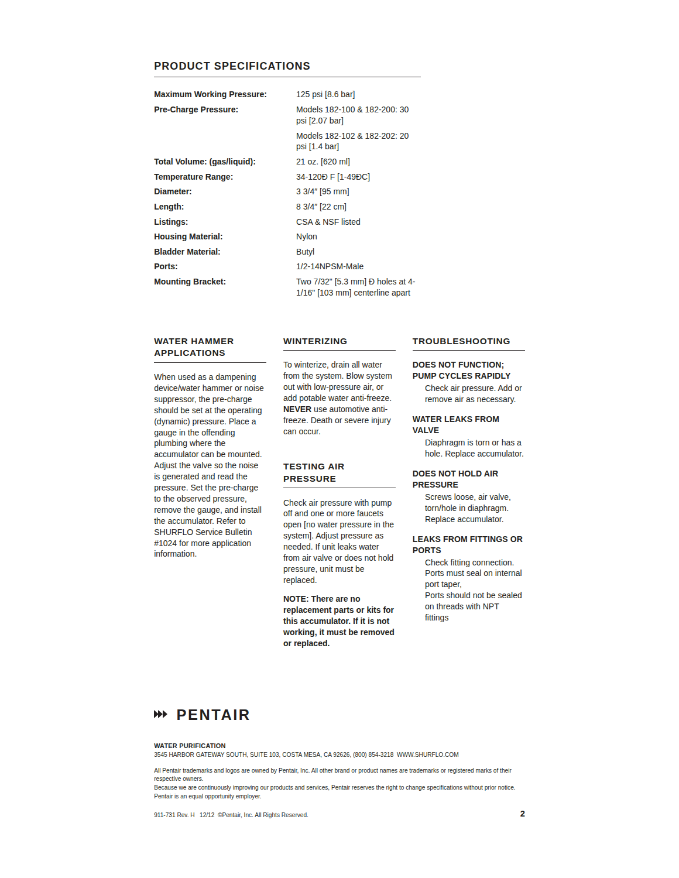Product Specifications
| Maximum Working Pressure: | 125 psi [8.6 bar] |
| Pre-Charge Pressure: | Models 182-100 & 182-200: 30 psi [2.07 bar] |
| | Models 182-102 & 182-202: 20 psi [1.4 bar] |
| Total Volume: (gas/liquid): | 21 oz. [620 ml] |
| Temperature Range: | 34-120Đ F [1-49ĐC] |
| Diameter: | 3 3/4″ [95 mm] |
| Length: | 8 3/4″ [22 cm] |
| Listings: | CSA & NSF listed |
| Housing Material: | Nylon |
| Bladder Material: | Butyl |
| Ports: | 1/2-14NPSM-Male |
| Mounting Bracket: | Two 7/32" [5.3 mm] Đ holes at 4-1/16" [103 mm] centerline apart |
Water Hammer Applications
When used as a dampening device/water hammer or noise suppressor, the pre-charge should be set at the operating (dynamic) pressure. Place a gauge in the offending plumbing where the accumulator can be mounted. Adjust the valve so the noise is generated and read the pressure. Set the pre-charge to the observed pressure, remove the gauge, and install the accumulator. Refer to SHURFLO Service Bulletin #1024 for more application information.
Winterizing
To winterize, drain all water from the system. Blow system out with low-pressure air, or add potable water anti-freeze. NEVER use automotive anti-freeze. Death or severe injury can occur.
Testing Air Pressure
Check air pressure with pump off and one or more faucets open [no water pressure in the system]. Adjust pressure as needed. If unit leaks water from air valve or does not hold pressure, unit must be replaced.
NOTE: There are no replacement parts or kits for this accumulator. If it is not working, it must be removed or replaced.
Troubleshooting
Does Not Function; Pump Cycles Rapidly
Check air pressure. Add or remove air as necessary.
Water Leaks From Valve
Diaphragm is torn or has a hole. Replace accumulator.
Does Not Hold Air Pressure
Screws loose, air valve, torn/hole in diaphragm. Replace accumulator.
Leaks From Fittings Or Ports
Check fitting connection. Ports must seal on internal port taper,
Ports should not be sealed on threads with NPT fittings
PENTAIR
WATER PURIFICATION
3545 HARBOR GATEWAY SOUTH, SUITE 103, COSTA MESA, CA 92626, (800) 854-3218 WWW.SHURFLO.COM
All Pentair trademarks and logos are owned by Pentair, Inc. All other brand or product names are trademarks or registered marks of their respective owners.
Because we are continuously improving our products and services, Pentair reserves the right to change specifications without prior notice.
Pentair is an equal opportunity employer.
911-731 Rev. H 12/12 ©Pentair, Inc. All Rights Reserved.
2